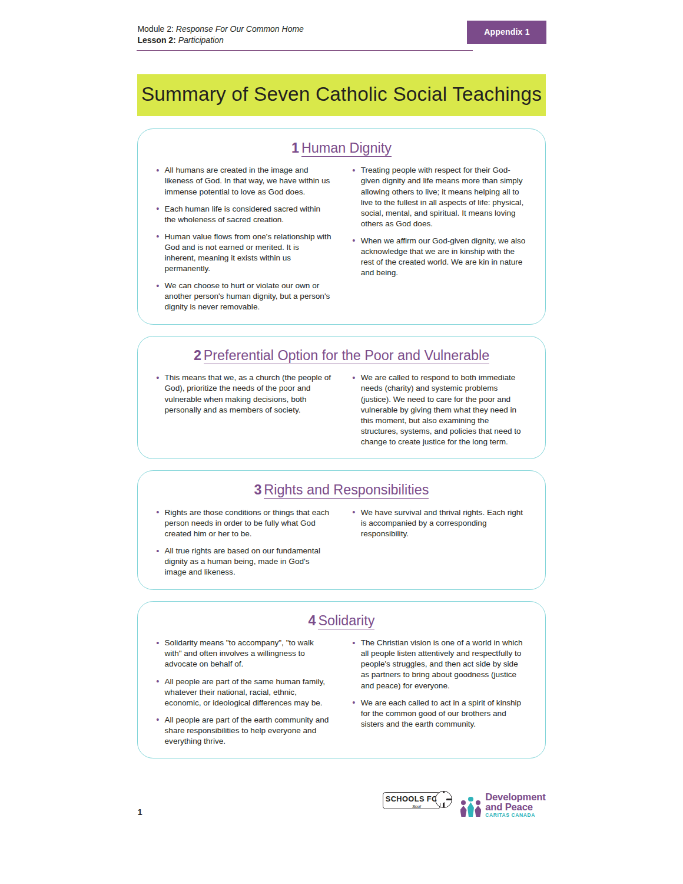Module 2: Response For Our Common Home
Lesson 2: Participation
Appendix 1
Summary of Seven Catholic Social Teachings
1 Human Dignity
All humans are created in the image and likeness of God. In that way, we have within us immense potential to love as God does.
Each human life is considered sacred within the wholeness of sacred creation.
Human value flows from one's relationship with God and is not earned or merited. It is inherent, meaning it exists within us permanently.
We can choose to hurt or violate our own or another person's human dignity, but a person's dignity is never removable.
Treating people with respect for their God-given dignity and life means more than simply allowing others to live; it means helping all to live to the fullest in all aspects of life: physical, social, mental, and spiritual. It means loving others as God does.
When we affirm our God-given dignity, we also acknowledge that we are in kinship with the rest of the created world. We are kin in nature and being.
2 Preferential Option for the Poor and Vulnerable
This means that we, as a church (the people of God), prioritize the needs of the poor and vulnerable when making decisions, both personally and as members of society.
We are called to respond to both immediate needs (charity) and systemic problems (justice). We need to care for the poor and vulnerable by giving them what they need in this moment, but also examining the structures, systems, and policies that need to change to create justice for the long term.
3 Rights and Responsibilities
Rights are those conditions or things that each person needs in order to be fully what God created him or her to be.
All true rights are based on our fundamental dignity as a human being, made in God's image and likeness.
We have survival and thrival rights. Each right is accompanied by a corresponding responsibility.
4 Solidarity
Solidarity means "to accompany", "to walk with" and often involves a willingness to advocate on behalf of.
All people are part of the same human family, whatever their national, racial, ethnic, economic, or ideological differences may be.
All people are part of the earth community and share responsibilities to help everyone and everything thrive.
The Christian vision is one of a world in which all people listen attentively and respectfully to people's struggles, and then act side by side as partners to bring about goodness (justice and peace) for everyone.
We are each called to act in a spirit of kinship for the common good of our brothers and sisters and the earth community.
1
SCHOOLS FOR
Soul
Development
and Peace
CARITAS CANADA